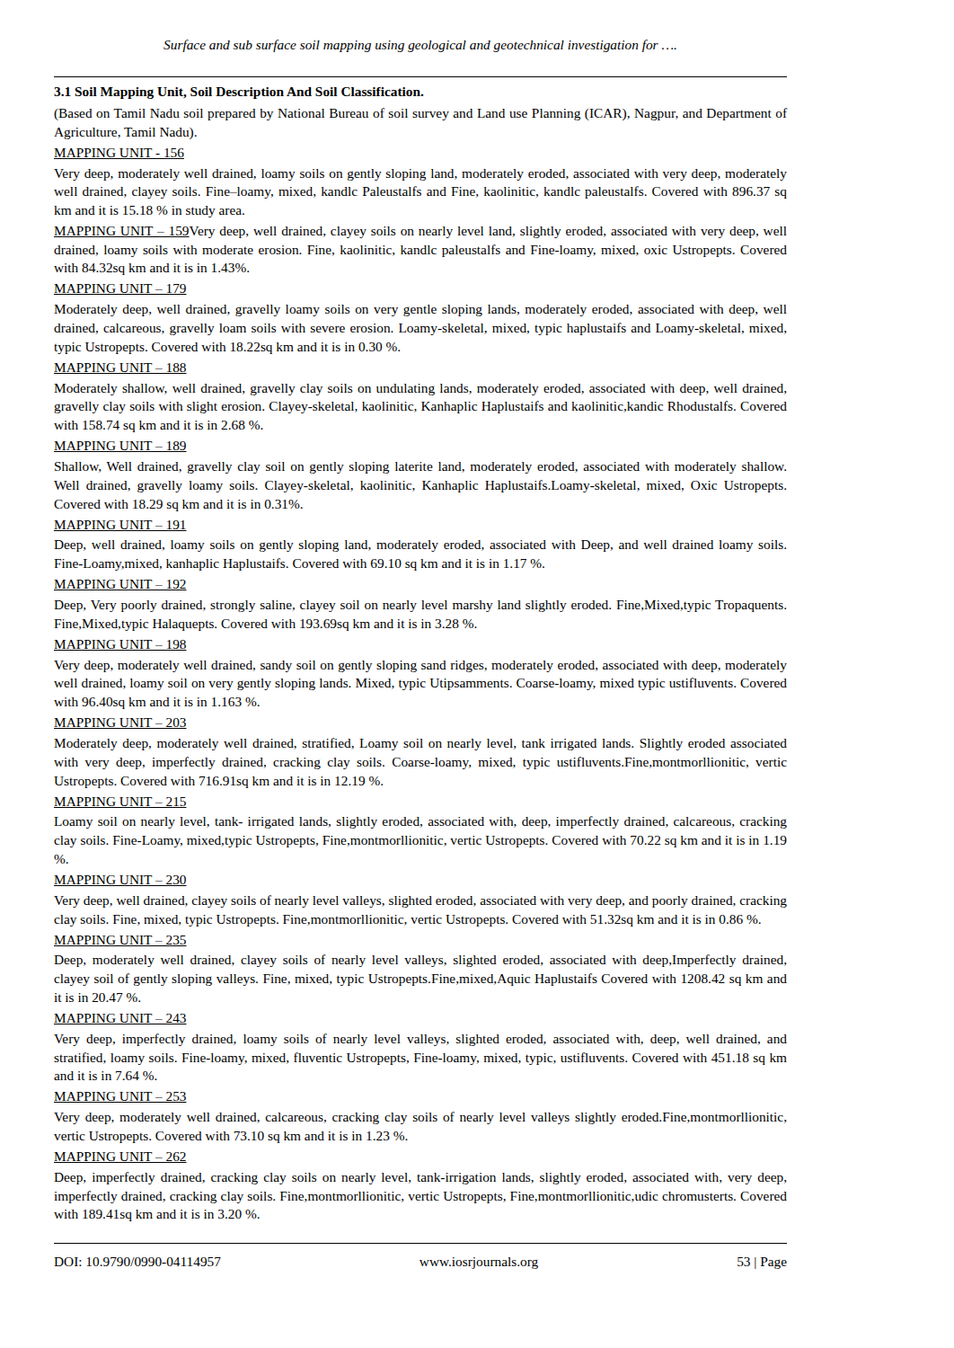Surface and sub surface soil mapping using geological and geotechnical investigation for ….
3.1 Soil Mapping Unit, Soil Description And Soil Classification.
(Based on Tamil Nadu soil prepared by National Bureau of soil survey and Land use Planning (ICAR), Nagpur, and Department of Agriculture, Tamil Nadu).
MAPPING UNIT - 156
Very deep, moderately well drained, loamy soils on gently sloping land, moderately eroded, associated with very deep, moderately well drained, clayey soils. Fine–loamy, mixed, kandlc Paleustalfs and Fine, kaolinitic, kandlc paleustalfs. Covered with 896.37 sq km and it is 15.18 % in study area.
MAPPING UNIT – 159 Very deep, well drained, clayey soils on nearly level land, slightly eroded, associated with very deep, well drained, loamy soils with moderate erosion. Fine, kaolinitic, kandlc paleustalfs and Fine-loamy, mixed, oxic Ustropepts. Covered with 84.32sq km and it is in 1.43%.
MAPPING UNIT – 179
Moderately deep, well drained, gravelly loamy soils on very gentle sloping lands, moderately eroded, associated with deep, well drained, calcareous, gravelly loam soils with severe erosion. Loamy-skeletal, mixed, typic haplustaifs and Loamy-skeletal, mixed, typic Ustropepts. Covered with 18.22sq km and it is in 0.30 %.
MAPPING UNIT – 188
Moderately shallow, well drained, gravelly clay soils on undulating lands, moderately eroded, associated with deep, well drained, gravelly clay soils with slight erosion. Clayey-skeletal, kaolinitic, Kanhaplic Haplustaifs and kaolinitic,kandic Rhodustalfs. Covered with 158.74 sq km and it is in 2.68 %.
MAPPING UNIT – 189
Shallow, Well drained, gravelly clay soil on gently sloping laterite land, moderately eroded, associated with moderately shallow. Well drained, gravelly loamy soils. Clayey-skeletal, kaolinitic, Kanhaplic Haplustaifs.Loamy-skeletal, mixed, Oxic Ustropepts. Covered with 18.29 sq km and it is in 0.31%.
MAPPING UNIT – 191
Deep, well drained, loamy soils on gently sloping land, moderately eroded, associated with Deep, and well drained loamy soils. Fine-Loamy,mixed, kanhaplic Haplustaifs. Covered with 69.10 sq km and it is in 1.17 %.
MAPPING UNIT – 192
Deep, Very poorly drained, strongly saline, clayey soil on nearly level marshy land slightly eroded. Fine,Mixed,typic Tropaquents. Fine,Mixed,typic Halaquepts. Covered with 193.69sq km and it is in 3.28 %.
MAPPING UNIT – 198
Very deep, moderately well drained, sandy soil on gently sloping sand ridges, moderately eroded, associated with deep, moderately well drained, loamy soil on very gently sloping lands. Mixed, typic Utipsamments. Coarse-loamy, mixed typic ustifluvents. Covered with 96.40sq km and it is in 1.163 %.
MAPPING UNIT – 203
Moderately deep, moderately well drained, stratified, Loamy soil on nearly level, tank irrigated lands. Slightly eroded associated with very deep, imperfectly drained, cracking clay soils. Coarse-loamy, mixed, typic ustifluvents.Fine,montmorllionitic, vertic Ustropepts. Covered with 716.91sq km and it is in 12.19 %.
MAPPING UNIT – 215
Loamy soil on nearly level, tank- irrigated lands, slightly eroded, associated with, deep, imperfectly drained, calcareous, cracking clay soils. Fine-Loamy, mixed,typic Ustropepts, Fine,montmorllionitic, vertic Ustropepts. Covered with 70.22 sq km and it is in 1.19 %.
MAPPING UNIT – 230
Very deep, well drained, clayey soils of nearly level valleys, slighted eroded, associated with very deep, and poorly drained, cracking clay soils. Fine, mixed, typic Ustropepts. Fine,montmorllionitic, vertic Ustropepts. Covered with 51.32sq km and it is in 0.86 %.
MAPPING UNIT – 235
Deep, moderately well drained, clayey soils of nearly level valleys, slighted eroded, associated with deep,Imperfectly drained, clayey soil of gently sloping valleys. Fine, mixed, typic Ustropepts.Fine,mixed,Aquic Haplustaifs Covered with 1208.42 sq km and it is in 20.47 %.
MAPPING UNIT – 243
Very deep, imperfectly drained, loamy soils of nearly level valleys, slighted eroded, associated with, deep, well drained, and stratified, loamy soils. Fine-loamy, mixed, fluventic Ustropepts, Fine-loamy, mixed, typic, ustifluvents. Covered with 451.18 sq km and it is in 7.64 %.
MAPPING UNIT – 253
Very deep, moderately well drained, calcareous, cracking clay soils of nearly level valleys slightly eroded.Fine,montmorllionitic, vertic Ustropepts. Covered with 73.10 sq km and it is in 1.23 %.
MAPPING UNIT – 262
Deep, imperfectly drained, cracking clay soils on nearly level, tank-irrigation lands, slightly eroded, associated with, very deep, imperfectly drained, cracking clay soils. Fine,montmorllionitic, vertic Ustropepts, Fine,montmorllionitic,udic chromusterts. Covered with 189.41sq km and it is in 3.20 %.
DOI: 10.9790/0990-04114957 www.iosrjournals.org 53 | Page